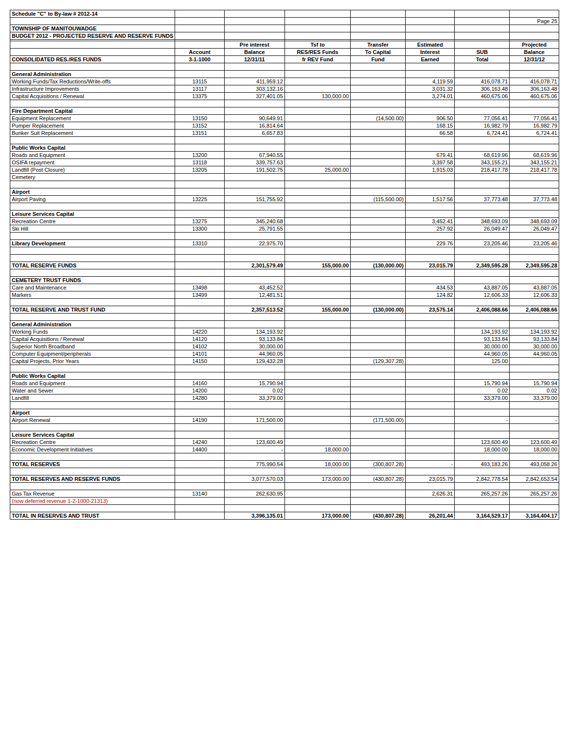| Schedule "C" to By-law # 2012-14 | | | | | | | |
| | | | | | | | Page 25 |
| TOWNSHIP OF MANITOUWADGE | | | | | | | |
| BUDGET 2012 - PROJECTED RESERVE AND RESERVE FUNDS | | | | | | | |
| | | Pre interest | Tsf to | Transfer | Estimated | | Projected |
| | Account | Balance | RES/RES Funds | To Capital | Interest | SUB | Balance |
| CONSOLIDATED RES./RES FUNDS | 3-1-1000 | 12/31/11 | fr REV Fund | Fund | Earned | Total | 12/31/12 |
| General Administration | | | | | | | |
| Working Funds/Tax Reductions/Write-offs | 13115 | 411,959.12 | | | 4,119.59 | 416,078.71 | 416,078.71 |
| Infrastructure Improvements | 13117 | 303,132.16 | | | 3,031.32 | 306,163.48 | 306,163.48 |
| Capital Acquisitions / Renewal | 13375 | 327,401.05 | 130,000.00 | | 3,274.01 | 460,675.06 | 460,675.06 |
| Fire Department Capital | | | | | | | |
| Equipment Replacement | 13150 | 90,649.91 | | (14,500.00) | 906.50 | 77,056.41 | 77,056.41 |
| Pumper Replacement | 13152 | 16,814.64 | | | 168.15 | 16,982.79 | 16,982.79 |
| Bunker Suit Replacement | 13151 | 6,657.83 | | | 66.58 | 6,724.41 | 6,724.41 |
| Public Works Capital | | | | | | | |
| Roads and Equipment | 13200 | 67,940.55 | | | 679.41 | 68,619.96 | 68,619.96 |
| OSIFA repayment | 13118 | 339,757.63 | | | 3,397.58 | 343,155.21 | 343,155.21 |
| Landfill (Post Closure) | 13205 | 191,502.75 | 25,000.00 | | 1,915.03 | 218,417.78 | 218,417.78 |
| Cemetery | | | | | | | |
| Airport | | | | | | | |
| Airport Paving | 13225 | 151,755.92 | | (115,500.00) | 1,517.56 | 37,773.48 | 37,773.48 |
| Leisure Services Capital | | | | | | | |
| Recreation Centre | 13275 | 345,240.68 | | | 3,452.41 | 348,693.09 | 348,693.09 |
| Ski Hill | 13300 | 25,791.55 | | | 257.92 | 26,049.47 | 26,049.47 |
| Library Development | 13310 | 22,975.70 | | | 229.76 | 23,205.46 | 23,205.46 |
| TOTAL RESERVE FUNDS | | 2,301,579.49 | 155,000.00 | (130,000.00) | 23,015.79 | 2,349,595.28 | 2,349,595.28 |
| CEMETERY TRUST FUNDS | | | | | | | |
| Care and Maintenance | 13498 | 43,452.52 | | | 434.53 | 43,887.05 | 43,887.05 |
| Markers | 13499 | 12,481.51 | | | 124.82 | 12,606.33 | 12,606.33 |
| TOTAL RESERVE AND TRUST FUND | | 2,357,513.52 | 155,000.00 | (130,000.00) | 23,575.14 | 2,406,088.66 | 2,406,088.66 |
| General Administration | | | | | | | |
| Working Funds | 14220 | 134,193.92 | | | | 134,193.92 | 134,193.92 |
| Capital Acquisitions / Renewal | 14120 | 93,133.84 | | | | 93,133.84 | 93,133.84 |
| Superior North Broadband | 14102 | 30,000.00 | | | | 30,000.00 | 30,000.00 |
| Computer Equipment/peripherals | 14101 | 44,960.05 | | | | 44,960.05 | 44,960.05 |
| Capital Projects, Prior Years | 14150 | 129,432.28 | | (129,307.28) | | 125.00 | |
| Public Works Capital | | | | | | | |
| Roads and Equipment | 14160 | 15,790.94 | | | | 15,790.94 | 15,790.94 |
| Water and Sewer | 14200 | 0.02 | | | | 0.02 | 0.02 |
| Landfill | 14280 | 33,379.00 | | | | 33,379.00 | 33,379.00 |
| Airport | | | | | | | |
| Airport Renewal | 14190 | 171,500.00 | | (171,500.00) | | - | - |
| Leisure Services Capital | | | | | | | |
| Recreation Centre | 14240 | 123,600.49 | | | | 123,600.49 | 123,600.49 |
| Economic Development Initiatives | 14400 | - | 18,000.00 | | | 18,000.00 | 18,000.00 |
| TOTAL RESERVES | | 775,990.54 | 18,000.00 | (300,807.28) | - | 493,183.26 | 493,058.26 |
| TOTAL RESERVES AND RESERVE FUNDS | | 3,077,570.03 | 173,000.00 | (430,807.28) | 23,015.79 | 2,842,778.54 | 2,842,653.54 |
| Gas Tax Revenue | 13140 | 262,630.95 | | | 2,626.31 | 265,257.26 | 265,257.26 |
| (now deferred revenue 1-2-1000-21313) | | | | | | | |
| TOTAL IN RESERVES AND TRUST | | 3,396,135.01 | 173,000.00 | (430,807.28) | 26,201.44 | 3,164,529.17 | 3,164,404.17 |